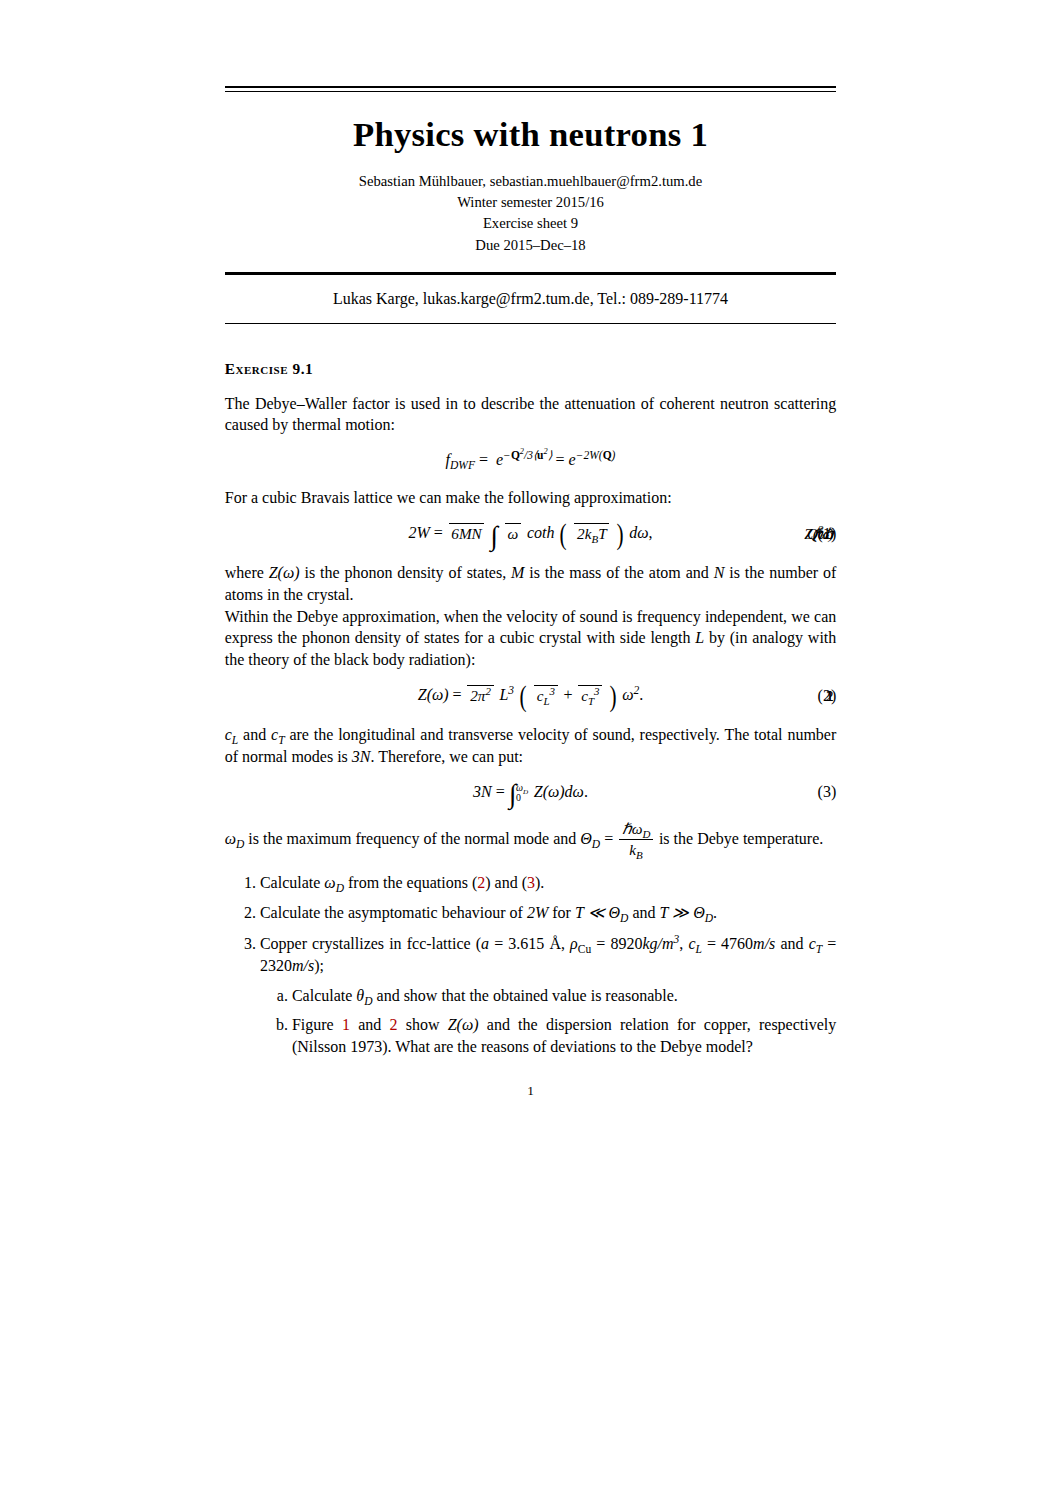Physics with neutrons 1
Sebastian Mühlbauer, sebastian.muehlbauer@frm2.tum.de
Winter semester 2015/16
Exercise sheet 9
Due 2015–Dec–18
Lukas Karge, lukas.karge@frm2.tum.de, Tel.: 089-289-11774
Exercise 9.1
The Debye–Waller factor is used in to describe the attenuation of coherent neutron scattering caused by thermal motion:
fDWF = e−Q2/3⟨u2⟩ = e−2W(Q)
For a cubic Bravais lattice we can make the following approximation:
2W = Q2ℏ 6MN ∫ Z(ω) ω coth ( ℏω 2kBT ) dω, (1)
where Z(ω) is the phonon density of states, M is the mass of the atom and N is the number of atoms in the crystal.
Within the Debye approximation, when the velocity of sound is frequency independent, we can express the phonon density of states for a cubic crystal with side length L by (in analogy with the theory of the black body radiation):
Z(ω) = 12π2 L3 ( 1 cL3 + 2 cT3 ) ω2. (2)
cL and cT are the longitudinal and transverse velocity of sound, respectively. The total number of normal modes is 3N. Therefore, we can put:
3N = ∫ωD 0 Z(ω)dω. (3)
ωD is the maximum frequency of the normal mode and ΘD = ℏωD kB is the Debye temperature.
Calculate ωD from the equations (2) and (3).
Calculate the asymptomatic behaviour of 2W for T ≪ ΘD and T ≫ ΘD.
Copper crystallizes in fcc-lattice (a = 3.615 Å, ρCu = 8920kg/m3, cL = 4760m/s and cT = 2320m/s);
Calculate θD and show that the obtained value is reasonable.
Figure 1 and 2 show Z(ω) and the dispersion relation for copper, respectively (Nilsson 1973). What are the reasons of deviations to the Debye model?
1